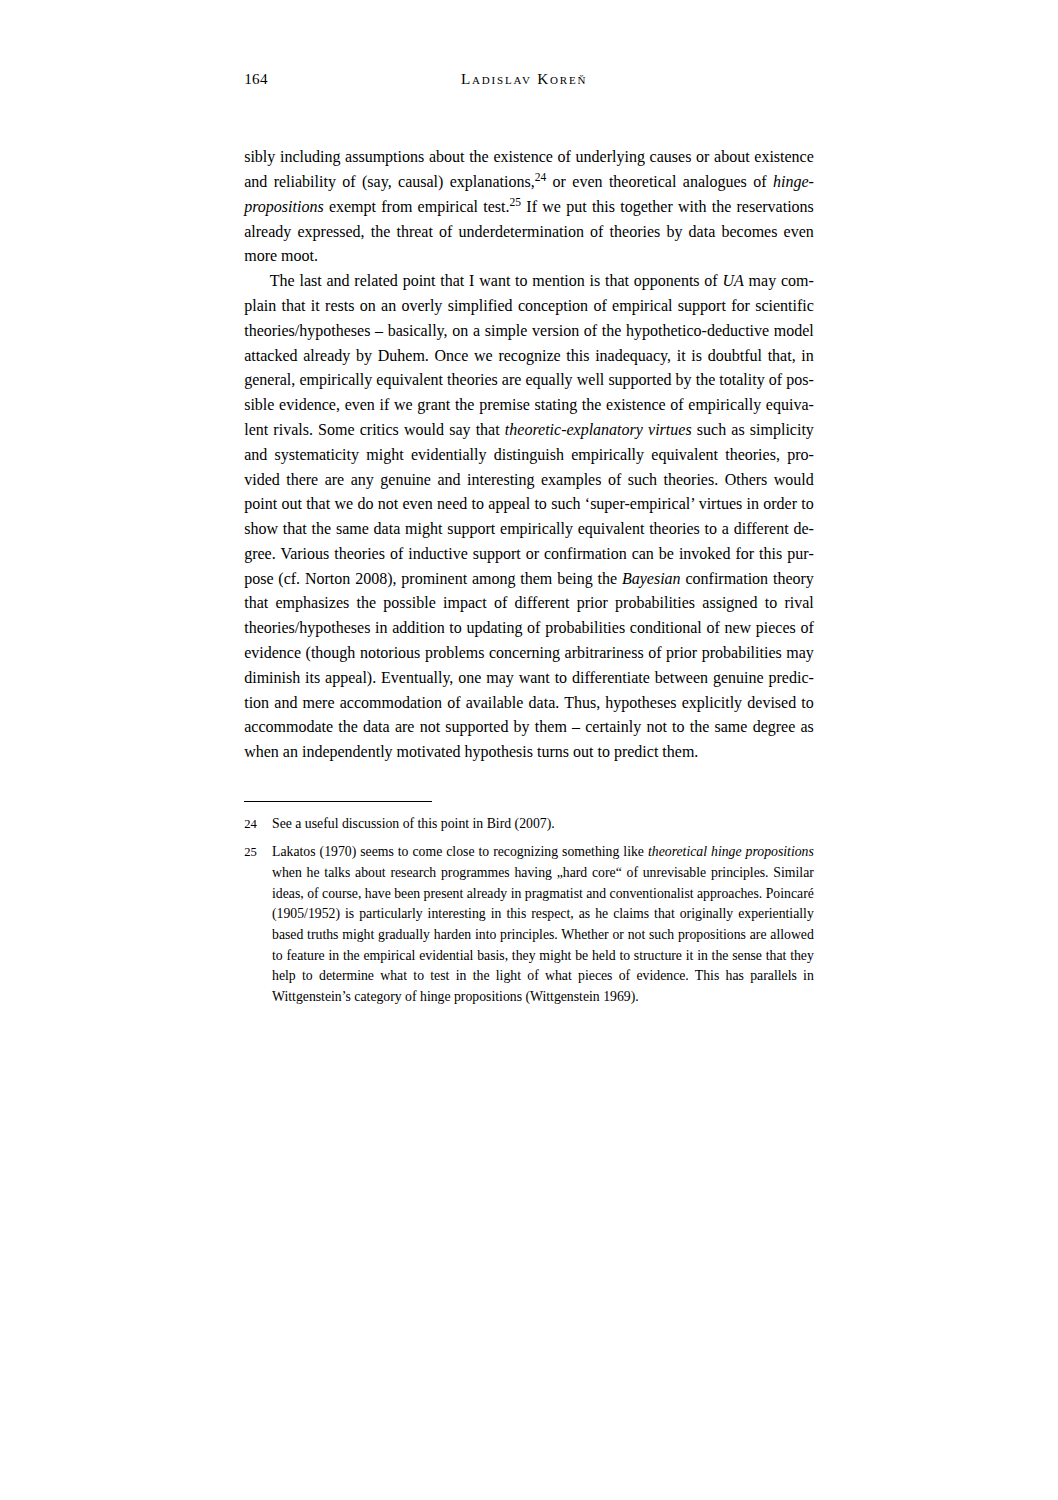164
Ladislav Koreň
sibly including assumptions about the existence of underlying causes or about existence and reliability of (say, causal) explanations,24 or even theoretical analogues of hinge-propositions exempt from empirical test.25 If we put this together with the reservations already expressed, the threat of underdetermination of theories by data becomes even more moot.
The last and related point that I want to mention is that opponents of UA may complain that it rests on an overly simplified conception of empirical support for scientific theories/hypotheses – basically, on a simple version of the hypothetico-deductive model attacked already by Duhem. Once we recognize this inadequacy, it is doubtful that, in general, empirically equivalent theories are equally well supported by the totality of possible evidence, even if we grant the premise stating the existence of empirically equivalent rivals. Some critics would say that theoretic-explanatory virtues such as simplicity and systematicity might evidentially distinguish empirically equivalent theories, provided there are any genuine and interesting examples of such theories. Others would point out that we do not even need to appeal to such ‘super-empirical’ virtues in order to show that the same data might support empirically equivalent theories to a different degree. Various theories of inductive support or confirmation can be invoked for this purpose (cf. Norton 2008), prominent among them being the Bayesian confirmation theory that emphasizes the possible impact of different prior probabilities assigned to rival theories/hypotheses in addition to updating of probabilities conditional of new pieces of evidence (though notorious problems concerning arbitrariness of prior probabilities may diminish its appeal). Eventually, one may want to differentiate between genuine prediction and mere accommodation of available data. Thus, hypotheses explicitly devised to accommodate the data are not supported by them – certainly not to the same degree as when an independently motivated hypothesis turns out to predict them.
24
See a useful discussion of this point in Bird (2007).
25
Lakatos (1970) seems to come close to recognizing something like theoretical hinge propositions when he talks about research programmes having „hard core“ of unrevisable principles. Similar ideas, of course, have been present already in pragmatist and conventionalist approaches. Poincaré (1905/1952) is particularly interesting in this respect, as he claims that originally experientially based truths might gradually harden into principles. Whether or not such propositions are allowed to feature in the empirical evidential basis, they might be held to structure it in the sense that they help to determine what to test in the light of what pieces of evidence. This has parallels in Wittgenstein’s category of hinge propositions (Wittgenstein 1969).